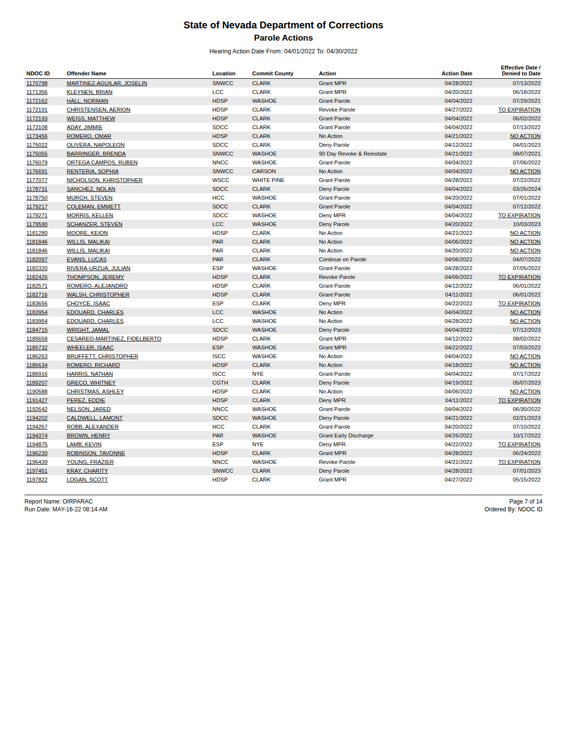State of Nevada Department of Corrections
Parole Actions
Hearing Action Date From: 04/01/2022 To: 04/30/2022
| NDOC ID | Offender Name | Location | Commit County | Action | Action Date | Effective Date / Denied to Date |
| --- | --- | --- | --- | --- | --- | --- |
| 1170798 | MARTINEZ-AGUILAR, JOSELIN | SNWCC | CLARK | Grant MPR | 04/28/2022 | 07/13/2022 |
| 1171356 | KLEYNEN, BRIAN | LCC | CLARK | Grant MPR | 04/20/2022 | 06/18/2022 |
| 1172162 | HALL, NORMAN | HDSP | WASHOE | Grant Parole | 04/04/2022 | 07/29/2021 |
| 1172191 | CHRISTENSEN, AERION | HDSP | CLARK | Revoke Parole | 04/27/2022 | TO EXPIRATION |
| 1172193 | WEISS, MATTHEW | HDSP | CLARK | Grant Parole | 04/04/2022 | 06/02/2022 |
| 1173108 | ADAY, JIMMIE | SDCC | CLARK | Grant Parole | 04/04/2022 | 07/13/2022 |
| 1173456 | ROMERO, OMAR | HDSP | CLARK | No Action | 04/21/2022 | NO ACTION |
| 1175022 | OLIVERA, NAPOLEON | SDCC | CLARK | Deny Parole | 04/12/2022 | 04/01/2023 |
| 1175055 | BARRINGER, BRENDA | SNWCC | WASHOE | 90 Day Revoke & Reinstate | 04/21/2022 | 08/07/2021 |
| 1176079 | ORTEGA CAMPOS, RUBEN | NNCC | WASHOE | Grant Parole | 04/04/2022 | 07/06/2022 |
| 1176691 | RENTERIA, SOPHIA | SNWCC | CARSON | No Action | 04/04/2022 | NO ACTION |
| 1177077 | NICHOLSON, KHRISTOPHER | WSCC | WHITE PINE | Grant Parole | 04/28/2022 | 07/22/2022 |
| 1178731 | SANCHEZ, NOLAN | SDCC | CLARK | Deny Parole | 04/04/2022 | 03/26/2024 |
| 1178750 | MURCH, STEVEN | HCC | WASHOE | Grant Parole | 04/20/2022 | 07/01/2022 |
| 1179217 | COLEMAN, EMMETT | SDCC | CLARK | Grant Parole | 04/04/2022 | 07/12/2022 |
| 1179271 | MORRIS, KELLEN | SDCC | WASHOE | Deny MPR | 04/04/2022 | TO EXPIRATION |
| 1179590 | SCHANZER, STEVEN | LCC | WASHOE | Deny Parole | 04/20/2022 | 10/03/2023 |
| 1181280 | MOORE, KEION | HDSP | CLARK | No Action | 04/21/2022 | NO ACTION |
| 1181846 | WILLIS, MALIKAI | PAR | CLARK | No Action | 04/06/2022 | NO ACTION |
| 1181846 | WILLIS, MALIKAI | PAR | CLARK | No Action | 04/20/2022 | NO ACTION |
| 1182097 | EVANS, LUCAS | PAR | CLARK | Continue on Parole | 04/06/2022 | 04/07/2022 |
| 1182320 | RIVERA-URZUA, JULIAN | ESP | WASHOE | Grant Parole | 04/28/2022 | 07/05/2022 |
| 1182426 | THOMPSON, JEREMY | HDSP | CLARK | Revoke Parole | 04/06/2022 | TO EXPIRATION |
| 1182571 | ROMERO, ALEJANDRO | HDSP | CLARK | Grant Parole | 04/12/2022 | 06/01/2022 |
| 1182716 | WALSH, CHRISTOPHER | HDSP | CLARK | Grant Parole | 04/11/2022 | 06/01/2022 |
| 1183656 | CHOYCE, ISAAC | ESP | CLARK | Deny MPR | 04/22/2022 | TO EXPIRATION |
| 1183954 | EDOUARD, CHARLES | LCC | WASHOE | No Action | 04/04/2022 | NO ACTION |
| 1183954 | EDOUARD, CHARLES | LCC | WASHOE | No Action | 04/28/2022 | NO ACTION |
| 1184715 | WRIGHT, JAMAL | SDCC | WASHOE | Deny Parole | 04/04/2022 | 07/12/2023 |
| 1185658 | CESAREO-MARTINEZ, FIDELBERTO | HDSP | CLARK | Grant MPR | 04/12/2022 | 08/02/2022 |
| 1185732 | WHEELER, ISAAC | ESP | WASHOE | Grant MPR | 04/22/2022 | 07/03/2022 |
| 1186263 | BRUFFETT, CHRISTOPHER | ISCC | WASHOE | No Action | 04/04/2022 | NO ACTION |
| 1186634 | ROMERO, RICHARD | HDSP | CLARK | No Action | 04/18/2022 | NO ACTION |
| 1186916 | HARRIS, NATHAN | ISCC | NYE | Grant Parole | 04/04/2022 | 07/17/2022 |
| 1189207 | GRECO, WHITNEY | CGTH | CLARK | Deny Parole | 04/19/2022 | 05/07/2023 |
| 1190588 | CHRISTMAS, ASHLEY | HDSP | CLARK | No Action | 04/06/2022 | NO ACTION |
| 1191427 | PEREZ, EDDIE | HDSP | CLARK | Deny MPR | 04/11/2022 | TO EXPIRATION |
| 1192642 | NELSON, JARED | NNCC | WASHOE | Grant Parole | 04/04/2022 | 06/30/2022 |
| 1194202 | CALDWELL, LAMONT | SDCC | WASHOE | Deny Parole | 04/21/2022 | 02/21/2023 |
| 1194267 | ROBB, ALEXANDER | HCC | CLARK | Grant Parole | 04/20/2022 | 07/10/2022 |
| 1194374 | BROWN, HENRY | PAR | WASHOE | Grant Early Discharge | 04/26/2022 | 10/17/2022 |
| 1194875 | LAMB, KEVIN | ESP | NYE | Deny MPR | 04/22/2022 | TO EXPIRATION |
| 1196230 | ROBINSON, TAVONNE | HDSP | CLARK | Grant MPR | 04/28/2022 | 06/24/2022 |
| 1196439 | YOUNG, FRAZIER | NNCC | WASHOE | Revoke Parole | 04/21/2022 | TO EXPIRATION |
| 1197451 | KRAY, CHARITY | SNWCC | CLARK | Deny Parole | 04/28/2022 | 07/01/2023 |
| 1197822 | LOGAN, SCOTT | HDSP | CLARK | Grant MPR | 04/27/2022 | 05/15/2022 |
Report Name: OIRPARAC
Run Date: MAY-16-22 08:14 AM
Page 7 of 14
Ordered By: NDOC ID